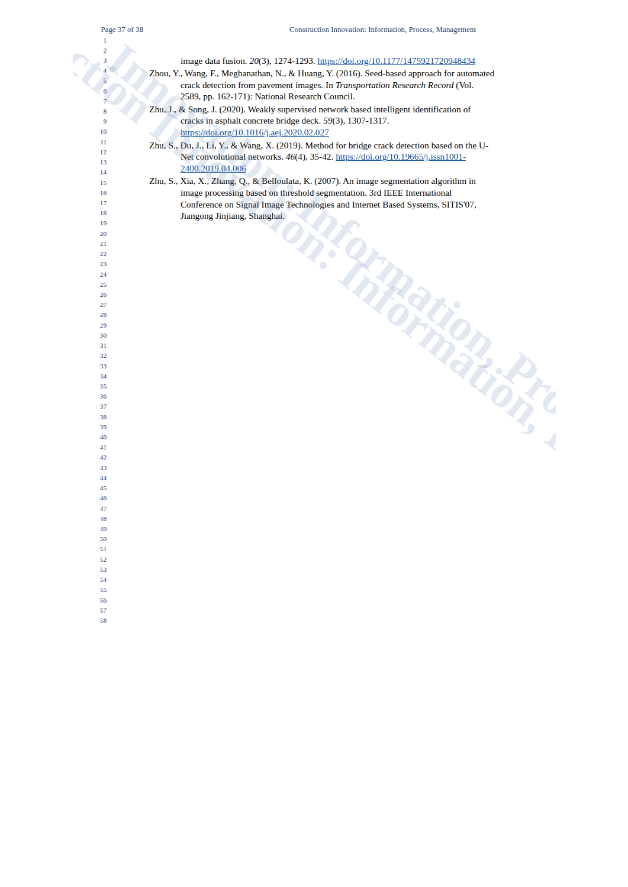Page 37 of 38
Construction Innovation: Information, Process, Management
1
2
3
4
5
6
7
8
9
10
11
12
13
14
15
16
17
18
19
20
21
22
23
24
25
26
27
28
29
30
31
32
33
34
35
36
37
38
39
40
41
42
43
44
45
46
47
48
49
50
51
52
53
54
55
56
57
58
59
60
image data fusion. 20(3), 1274-1293. https://doi.org/10.1177/1475921720948434
Zhou, Y., Wang, F., Meghanathan, N., & Huang, Y. (2016). Seed-based approach for automated crack detection from pavement images. In Transportation Research Record (Vol. 2589, pp. 162-171): National Research Council.
Zhu, J., & Song, J. (2020). Weakly supervised network based intelligent identification of cracks in asphalt concrete bridge deck. 59(3), 1307-1317. https://doi.org/10.1016/j.aej.2020.02.027
Zhu, S., Du, J., Li, Y., & Wang, X. (2019). Method for bridge crack detection based on the U-Net convolutional networks. 46(4), 35-42. https://doi.org/10.19665/j.issn1001-2400.2019.04.006
Zhu, S., Xia, X., Zhang, Q., & Belloulata, K. (2007). An image segmentation algorithm in image processing based on threshold segmentation. 3rd IEEE International Conference on Signal Image Technologies and Internet Based Systems, SITIS'07, Jiangong Jinjiang, Shanghai.
ruction Innovation: Information, Process, Manage Innovation: Information, Process, Manage